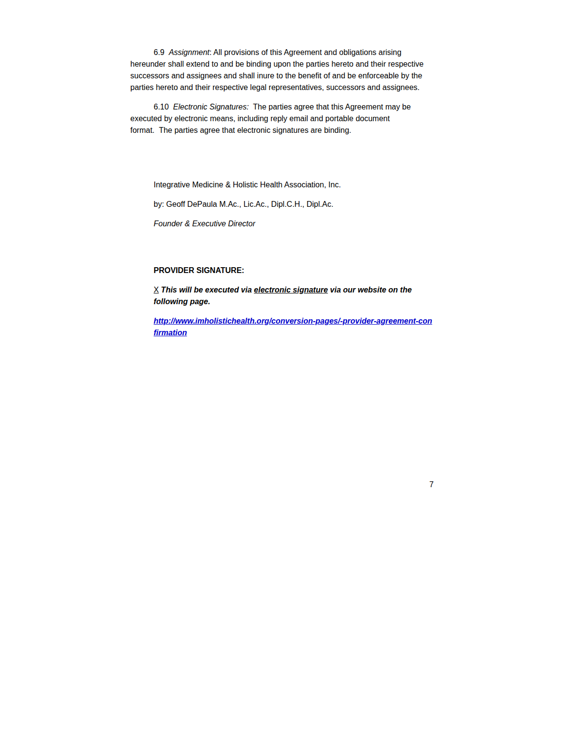6.9 Assignment: All provisions of this Agreement and obligations arising hereunder shall extend to and be binding upon the parties hereto and their respective successors and assignees and shall inure to the benefit of and be enforceable by the parties hereto and their respective legal representatives, successors and assignees.
6.10 Electronic Signatures: The parties agree that this Agreement may be executed by electronic means, including reply email and portable document format. The parties agree that electronic signatures are binding.
Integrative Medicine & Holistic Health Association, Inc.
by: Geoff DePaula M.Ac., Lic.Ac., Dipl.C.H., Dipl.Ac.
Founder & Executive Director
PROVIDER SIGNATURE:
X This will be executed via electronic signature via our website on the following page.
http://www.imholistichealth.org/conversion-pages/-provider-agreement-confirmation
7